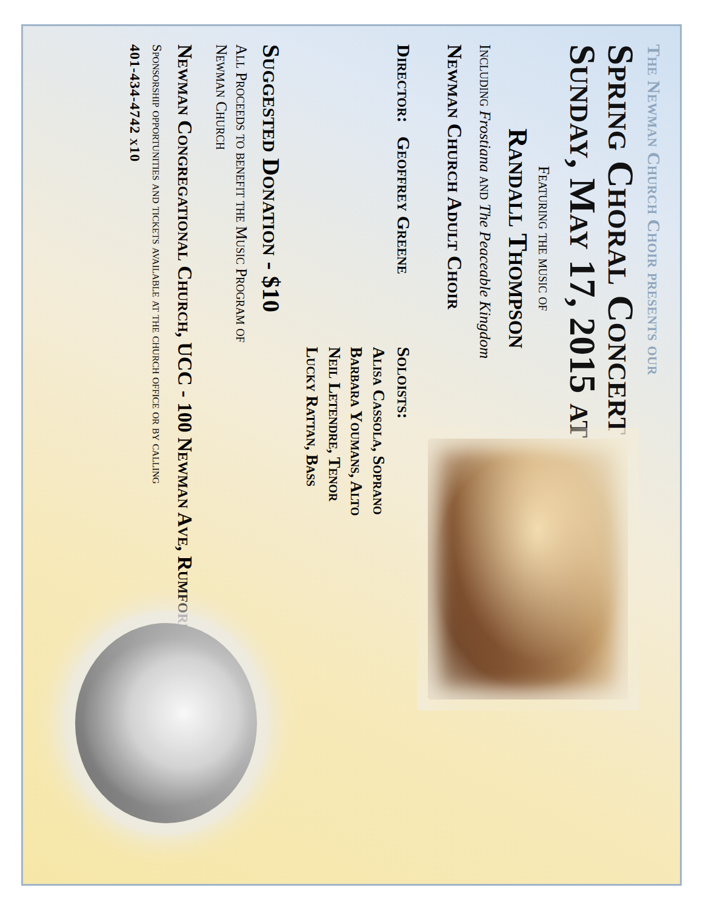The Newman Church Choir presents our
Spring Choral ConcertSunday, May 17, 2015 at 3PM
Featuring the music of
Randall Thompson
Including Frostiana and The Peaceable Kingdom
Newman Church Adult Choir
Director: Geoffrey Greene
Soloists:
Alisa Cassola, Soprano
Barbara Youmans, Alto
Neil Letendre, Tenor
Lucky Rattan, Bass
Suggested Donation - $10
All Proceeds to benefit the Music Program of
Newman Church
Newman Congregational Church, UCC - 100 Newman Ave, Rumford, RI 02916
Sponsorship opportunities and tickets available at the church office or by calling
401-434-4742 x10